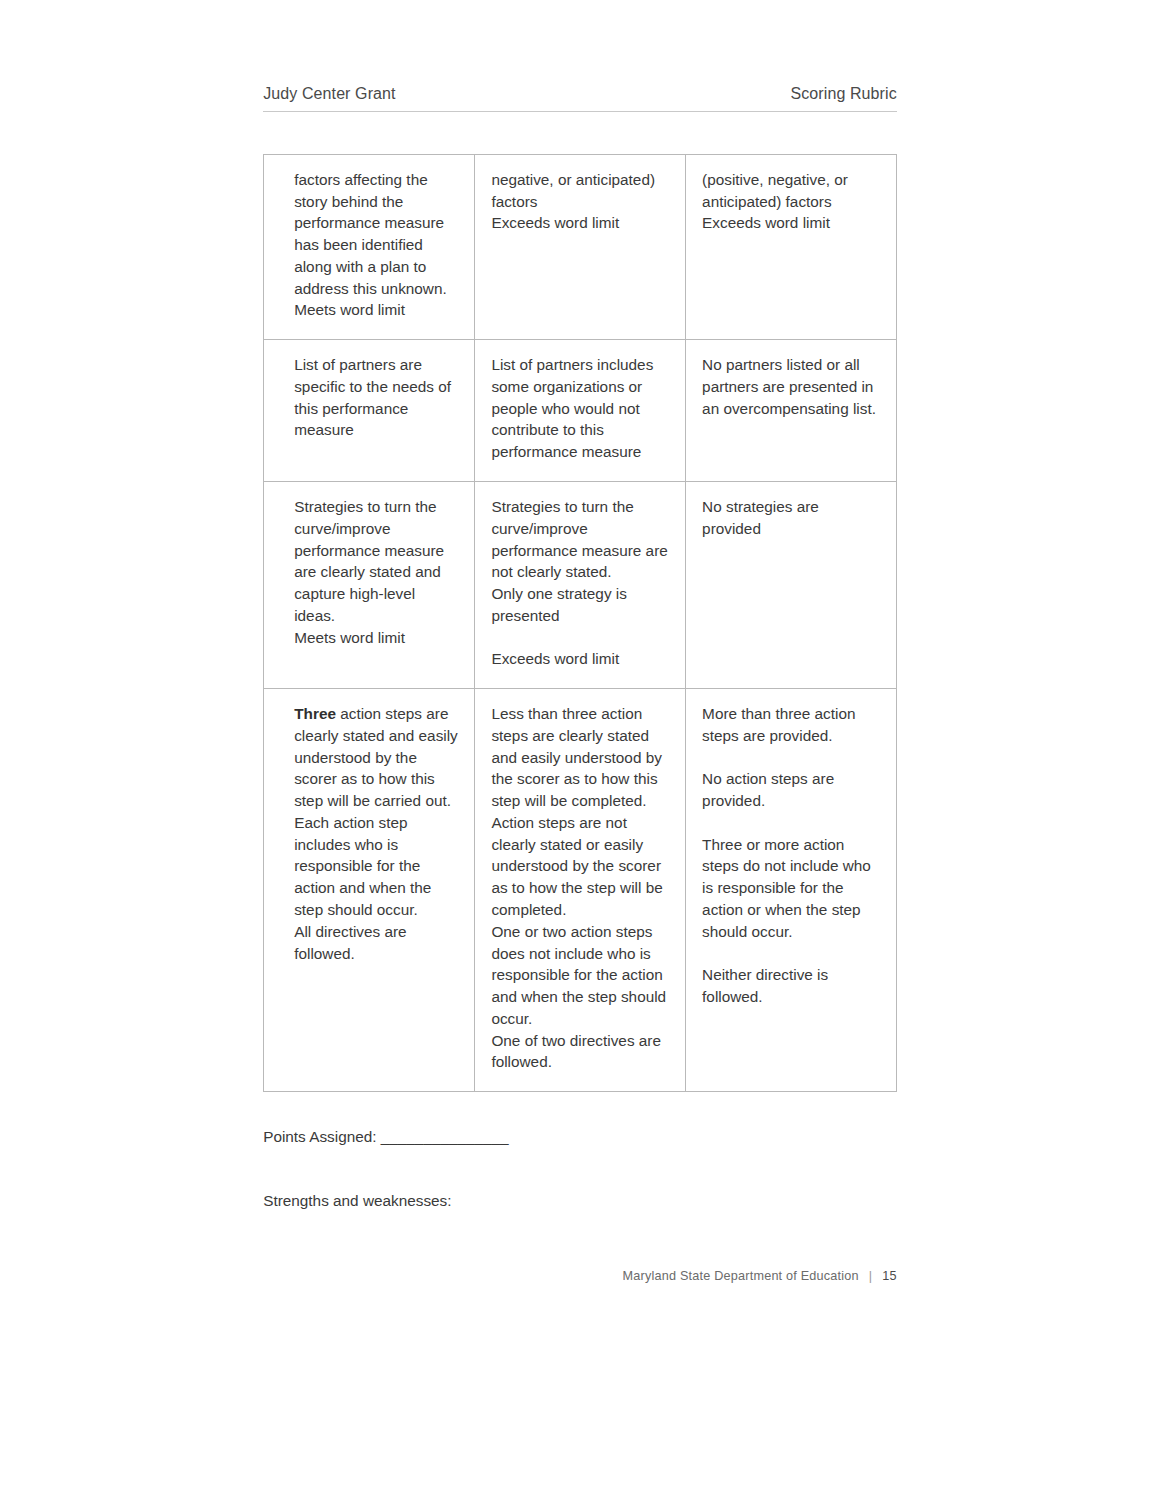Judy Center Grant
Scoring Rubric
| factors affecting the story behind the performance measure has been identified along with a plan to address this unknown. Meets word limit | negative, or anticipated) factors Exceeds word limit | (positive, negative, or anticipated) factors Exceeds word limit |
| List of partners are specific to the needs of this performance measure | List of partners includes some organizations or people who would not contribute to this performance measure | No partners listed or all partners are presented in an overcompensating list. |
| Strategies to turn the curve/improve performance measure are clearly stated and capture high-level ideas. Meets word limit | Strategies to turn the curve/improve performance measure are not clearly stated. Only one strategy is presented Exceeds word limit | No strategies are provided |
| Three action steps are clearly stated and easily understood by the scorer as to how this step will be carried out. Each action step includes who is responsible for the action and when the step should occur. All directives are followed. | Less than three action steps are clearly stated and easily understood by the scorer as to how this step will be completed. Action steps are not clearly stated or easily understood by the scorer as to how the step will be completed. One or two action steps does not include who is responsible for the action and when the step should occur. One of two directives are followed. | More than three action steps are provided. No action steps are provided. Three or more action steps do not include who is responsible for the action or when the step should occur. Neither directive is followed. |
Points Assigned: _______________
Strengths and weaknesses:
Maryland State Department of Education|15